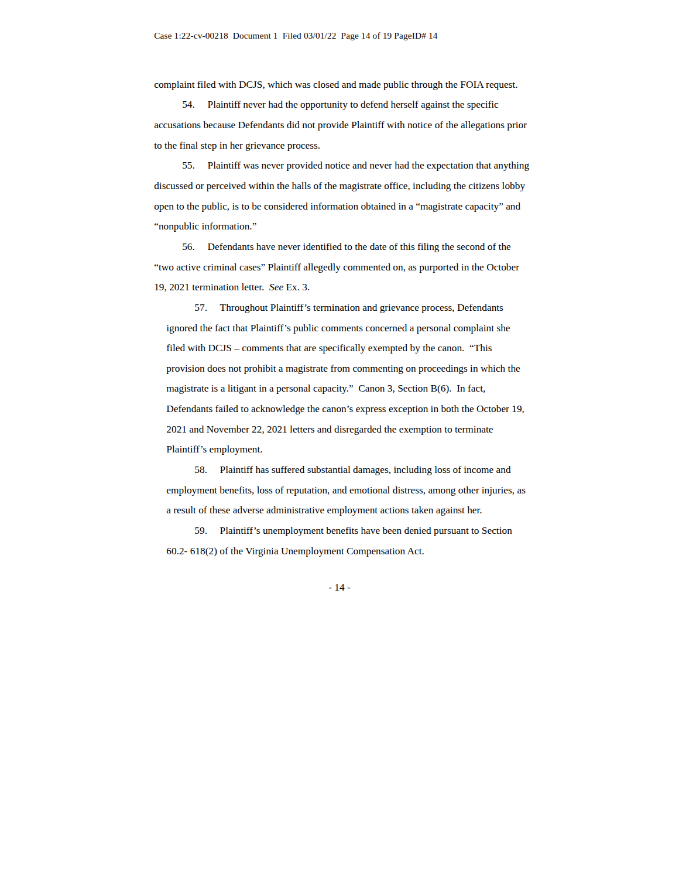Case 1:22-cv-00218 Document 1 Filed 03/01/22 Page 14 of 19 PageID# 14
complaint filed with DCJS, which was closed and made public through the FOIA request.
54. Plaintiff never had the opportunity to defend herself against the specific accusations because Defendants did not provide Plaintiff with notice of the allegations prior to the final step in her grievance process.
55. Plaintiff was never provided notice and never had the expectation that anything discussed or perceived within the halls of the magistrate office, including the citizens lobby open to the public, is to be considered information obtained in a “magistrate capacity” and “nonpublic information.”
56. Defendants have never identified to the date of this filing the second of the “two active criminal cases” Plaintiff allegedly commented on, as purported in the October 19, 2021 termination letter. See Ex. 3.
57. Throughout Plaintiff’s termination and grievance process, Defendants ignored the fact that Plaintiff’s public comments concerned a personal complaint she filed with DCJS – comments that are specifically exempted by the canon. “This provision does not prohibit a magistrate from commenting on proceedings in which the magistrate is a litigant in a personal capacity.” Canon 3, Section B(6). In fact, Defendants failed to acknowledge the canon’s express exception in both the October 19, 2021 and November 22, 2021 letters and disregarded the exemption to terminate Plaintiff’s employment.
58. Plaintiff has suffered substantial damages, including loss of income and employment benefits, loss of reputation, and emotional distress, among other injuries, as a result of these adverse administrative employment actions taken against her.
59. Plaintiff’s unemployment benefits have been denied pursuant to Section 60.2- 618(2) of the Virginia Unemployment Compensation Act.
- 14 -